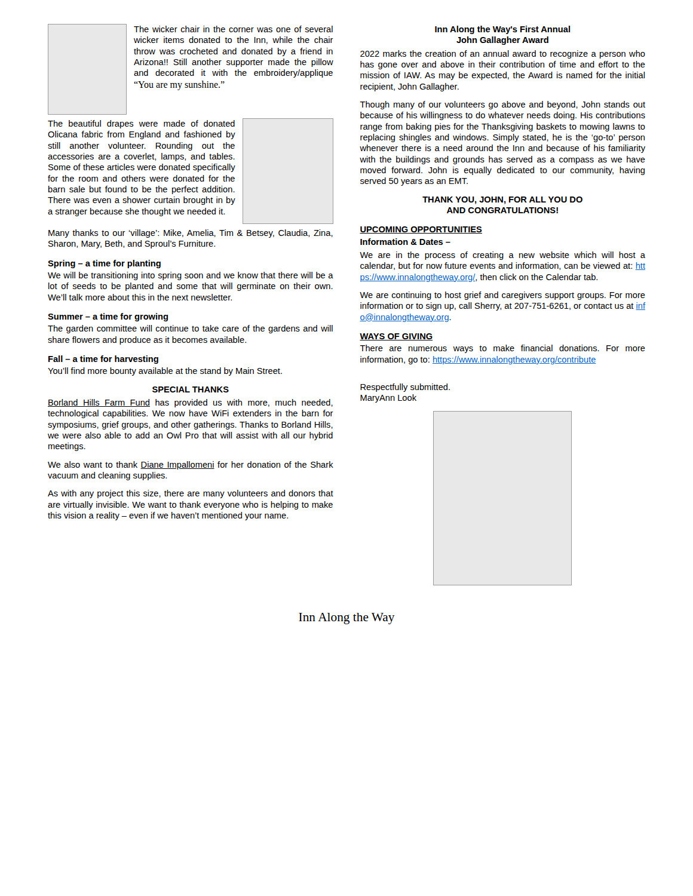The wicker chair in the corner was one of several wicker items donated to the Inn, while the chair throw was crocheted and donated by a friend in Arizona!! Still another supporter made the pillow and decorated it with the embroidery/applique “You are my sunshine.”
The beautiful drapes were made of donated Olicana fabric from England and fashioned by still another volunteer. Rounding out the accessories are a coverlet, lamps, and tables. Some of these articles were donated specifically for the room and others were donated for the barn sale but found to be the perfect addition. There was even a shower curtain brought in by a stranger because she thought we needed it.
Many thanks to our ‘village’: Mike, Amelia, Tim & Betsey, Claudia, Zina, Sharon, Mary, Beth, and Sproul’s Furniture.
Spring – a time for planting
We will be transitioning into spring soon and we know that there will be a lot of seeds to be planted and some that will germinate on their own. We’ll talk more about this in the next newsletter.
Summer – a time for growing
The garden committee will continue to take care of the gardens and will share flowers and produce as it becomes available.
Fall – a time for harvesting
You’ll find more bounty available at the stand by Main Street.
SPECIAL THANKS
Borland Hills Farm Fund has provided us with more, much needed, technological capabilities. We now have WiFi extenders in the barn for symposiums, grief groups, and other gatherings. Thanks to Borland Hills, we were also able to add an Owl Pro that will assist with all our hybrid meetings.
We also want to thank Diane Impallomeni for her donation of the Shark vacuum and cleaning supplies.
As with any project this size, there are many volunteers and donors that are virtually invisible. We want to thank everyone who is helping to make this vision a reality – even if we haven’t mentioned your name.
Inn Along the Way's First Annual
John Gallagher Award
2022 marks the creation of an annual award to recognize a person who has gone over and above in their contribution of time and effort to the mission of IAW. As may be expected, the Award is named for the initial recipient, John Gallagher.
Though many of our volunteers go above and beyond, John stands out because of his willingness to do whatever needs doing. His contributions range from baking pies for the Thanksgiving baskets to mowing lawns to replacing shingles and windows. Simply stated, he is the ‘go-to’ person whenever there is a need around the Inn and because of his familiarity with the buildings and grounds has served as a compass as we have moved forward. John is equally dedicated to our community, having served 50 years as an EMT.
THANK YOU, JOHN, FOR ALL YOU DO
AND CONGRATULATIONS!
UPCOMING OPPORTUNITIES
Information & Dates –
We are in the process of creating a new website which will host a calendar, but for now future events and information, can be viewed at: https://www.innalongtheway.org/, then click on the Calendar tab.
We are continuing to host grief and caregivers support groups. For more information or to sign up, call Sherry, at 207-751-6261, or contact us at info@innalongtheway.org.
WAYS OF GIVING
There are numerous ways to make financial donations. For more information, go to: https://www.innalongtheway.org/contribute
Respectfully submitted.
MaryAnn Look
Inn Along the Way